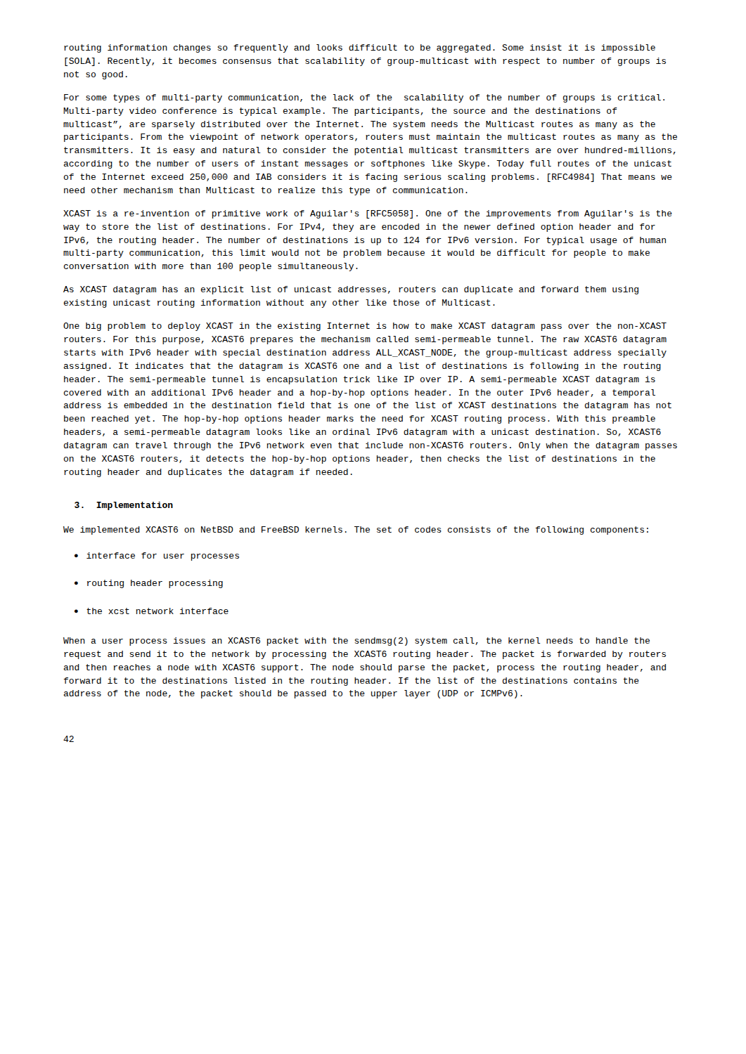routing information changes so frequently and looks difficult to be aggregated. Some insist it is impossible [SOLA]. Recently, it becomes consensus that scalability of group-multicast with respect to number of groups is not so good.
For some types of multi-party communication, the lack of the scalability of the number of groups is critical. Multi-party video conference is typical example. The participants, the source and the destinations of multicast”, are sparsely distributed over the Internet. The system needs the Multicast routes as many as the participants. From the viewpoint of network operators, routers must maintain the multicast routes as many as the transmitters. It is easy and natural to consider the potential multicast transmitters are over hundred-millions, according to the number of users of instant messages or softphones like Skype. Today full routes of the unicast of the Internet exceed 250,000 and IAB considers it is facing serious scaling problems. [RFC4984] That means we need other mechanism than Multicast to realize this type of communication.
XCAST is a re-invention of primitive work of Aguilar's [RFC5058]. One of the improvements from Aguilar's is the way to store the list of destinations. For IPv4, they are encoded in the newer defined option header and for IPv6, the routing header. The number of destinations is up to 124 for IPv6 version. For typical usage of human multi-party communication, this limit would not be problem because it would be difficult for people to make conversation with more than 100 people simultaneously.
As XCAST datagram has an explicit list of unicast addresses, routers can duplicate and forward them using existing unicast routing information without any other like those of Multicast.
One big problem to deploy XCAST in the existing Internet is how to make XCAST datagram pass over the non-XCAST routers. For this purpose, XCAST6 prepares the mechanism called semi-permeable tunnel. The raw XCAST6 datagram starts with IPv6 header with special destination address ALL_XCAST_NODE, the group-multicast address specially assigned. It indicates that the datagram is XCAST6 one and a list of destinations is following in the routing header. The semi-permeable tunnel is encapsulation trick like IP over IP. A semi-permeable XCAST datagram is covered with an additional IPv6 header and a hop-by-hop options header. In the outer IPv6 header, a temporal address is embedded in the destination field that is one of the list of XCAST destinations the datagram has not been reached yet. The hop-by-hop options header marks the need for XCAST routing process. With this preamble headers, a semi-permeable datagram looks like an ordinal IPv6 datagram with a unicast destination. So, XCAST6 datagram can travel through the IPv6 network even that include non-XCAST6 routers. Only when the datagram passes on the XCAST6 routers, it detects the hop-by-hop options header, then checks the list of destinations in the routing header and duplicates the datagram if needed.
3. Implementation
We implemented XCAST6 on NetBSD and FreeBSD kernels. The set of codes consists of the following components:
interface for user processes
routing header processing
the xcst network interface
When a user process issues an XCAST6 packet with the sendmsg(2) system call, the kernel needs to handle the request and send it to the network by processing the XCAST6 routing header. The packet is forwarded by routers and then reaches a node with XCAST6 support. The node should parse the packet, process the routing header, and forward it to the destinations listed in the routing header. If the list of the destinations contains the address of the node, the packet should be passed to the upper layer (UDP or ICMPv6).
42